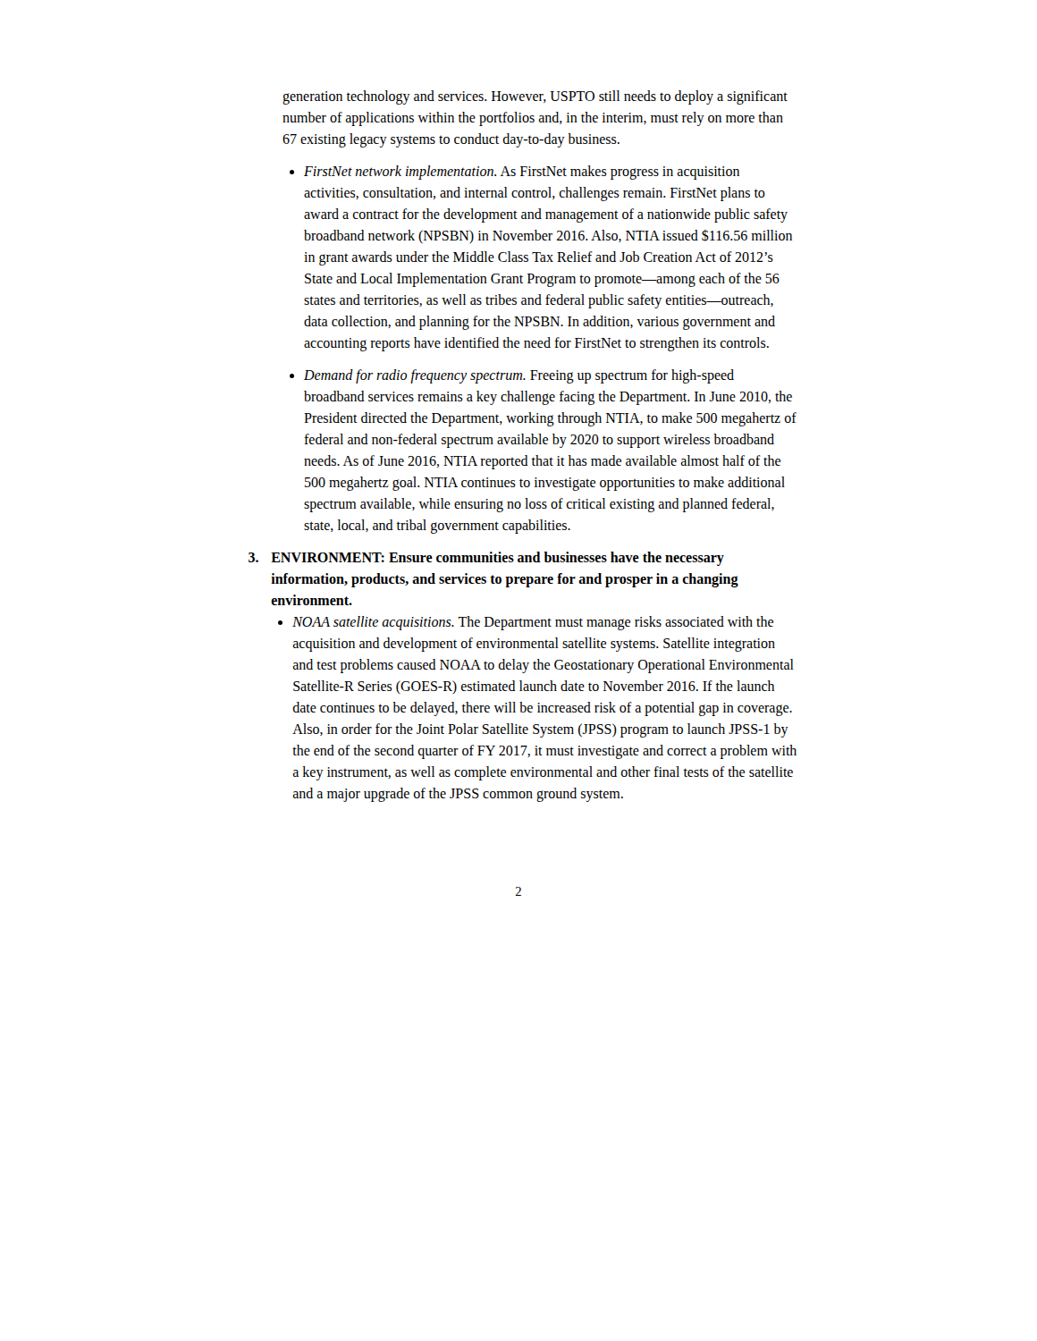generation technology and services. However, USPTO still needs to deploy a significant number of applications within the portfolios and, in the interim, must rely on more than 67 existing legacy systems to conduct day-to-day business.
FirstNet network implementation. As FirstNet makes progress in acquisition activities, consultation, and internal control, challenges remain. FirstNet plans to award a contract for the development and management of a nationwide public safety broadband network (NPSBN) in November 2016. Also, NTIA issued $116.56 million in grant awards under the Middle Class Tax Relief and Job Creation Act of 2012’s State and Local Implementation Grant Program to promote—among each of the 56 states and territories, as well as tribes and federal public safety entities—outreach, data collection, and planning for the NPSBN. In addition, various government and accounting reports have identified the need for FirstNet to strengthen its controls.
Demand for radio frequency spectrum. Freeing up spectrum for high-speed broadband services remains a key challenge facing the Department. In June 2010, the President directed the Department, working through NTIA, to make 500 megahertz of federal and non-federal spectrum available by 2020 to support wireless broadband needs. As of June 2016, NTIA reported that it has made available almost half of the 500 megahertz goal. NTIA continues to investigate opportunities to make additional spectrum available, while ensuring no loss of critical existing and planned federal, state, local, and tribal government capabilities.
ENVIRONMENT: Ensure communities and businesses have the necessary information, products, and services to prepare for and prosper in a changing environment.
NOAA satellite acquisitions. The Department must manage risks associated with the acquisition and development of environmental satellite systems. Satellite integration and test problems caused NOAA to delay the Geostationary Operational Environmental Satellite-R Series (GOES-R) estimated launch date to November 2016. If the launch date continues to be delayed, there will be increased risk of a potential gap in coverage. Also, in order for the Joint Polar Satellite System (JPSS) program to launch JPSS-1 by the end of the second quarter of FY 2017, it must investigate and correct a problem with a key instrument, as well as complete environmental and other final tests of the satellite and a major upgrade of the JPSS common ground system.
2